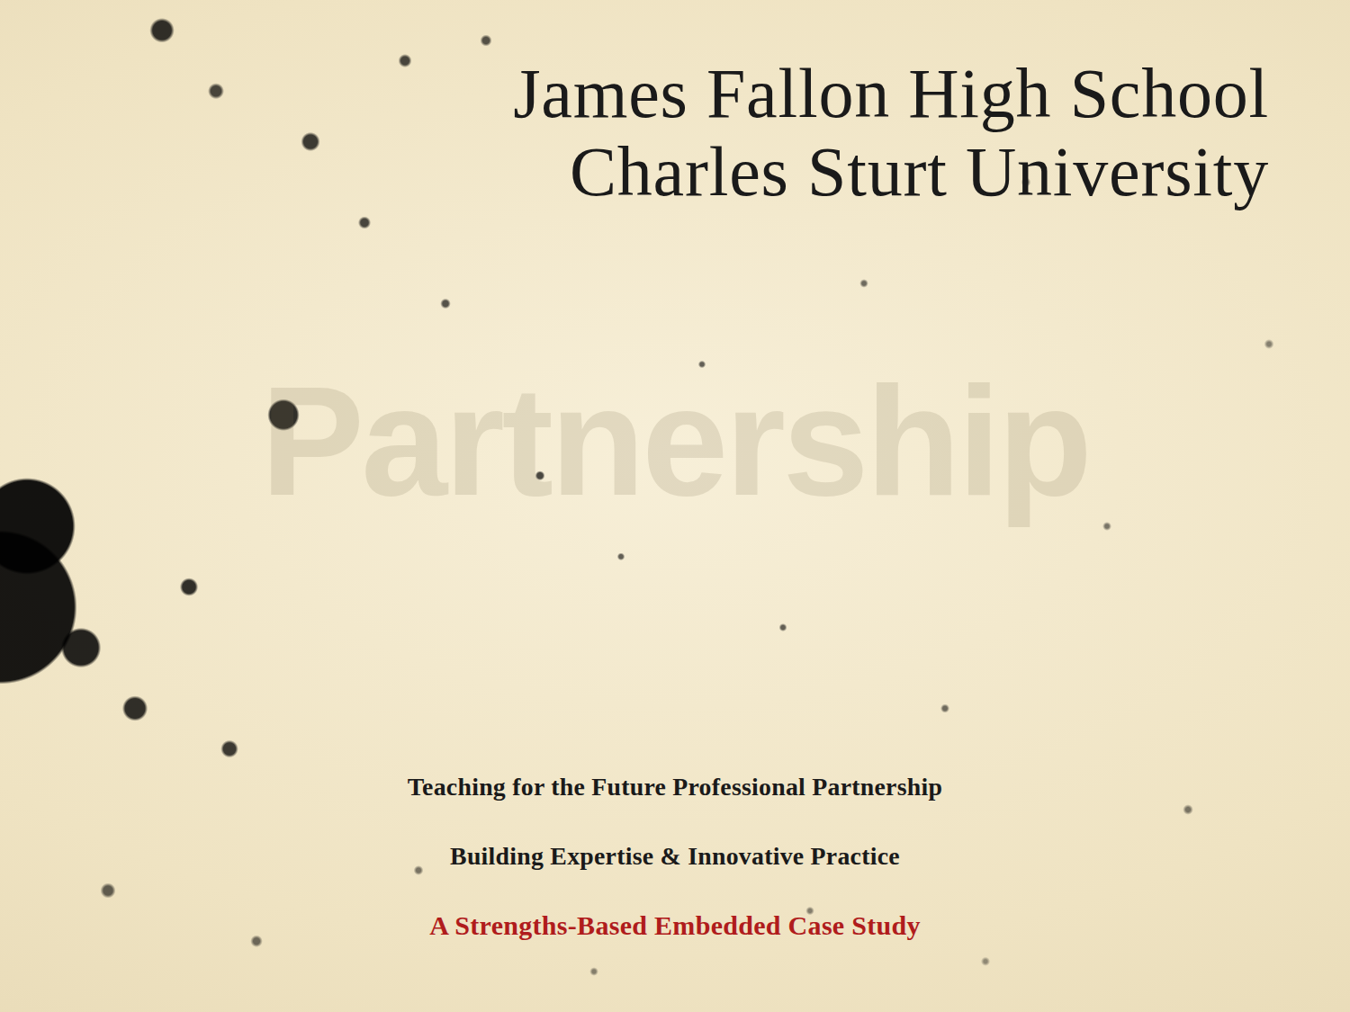Partnership
James Fallon High School
Charles Sturt University
Teaching for the Future Professional Partnership
Building Expertise & Innovative Practice
A Strengths-Based Embedded Case Study